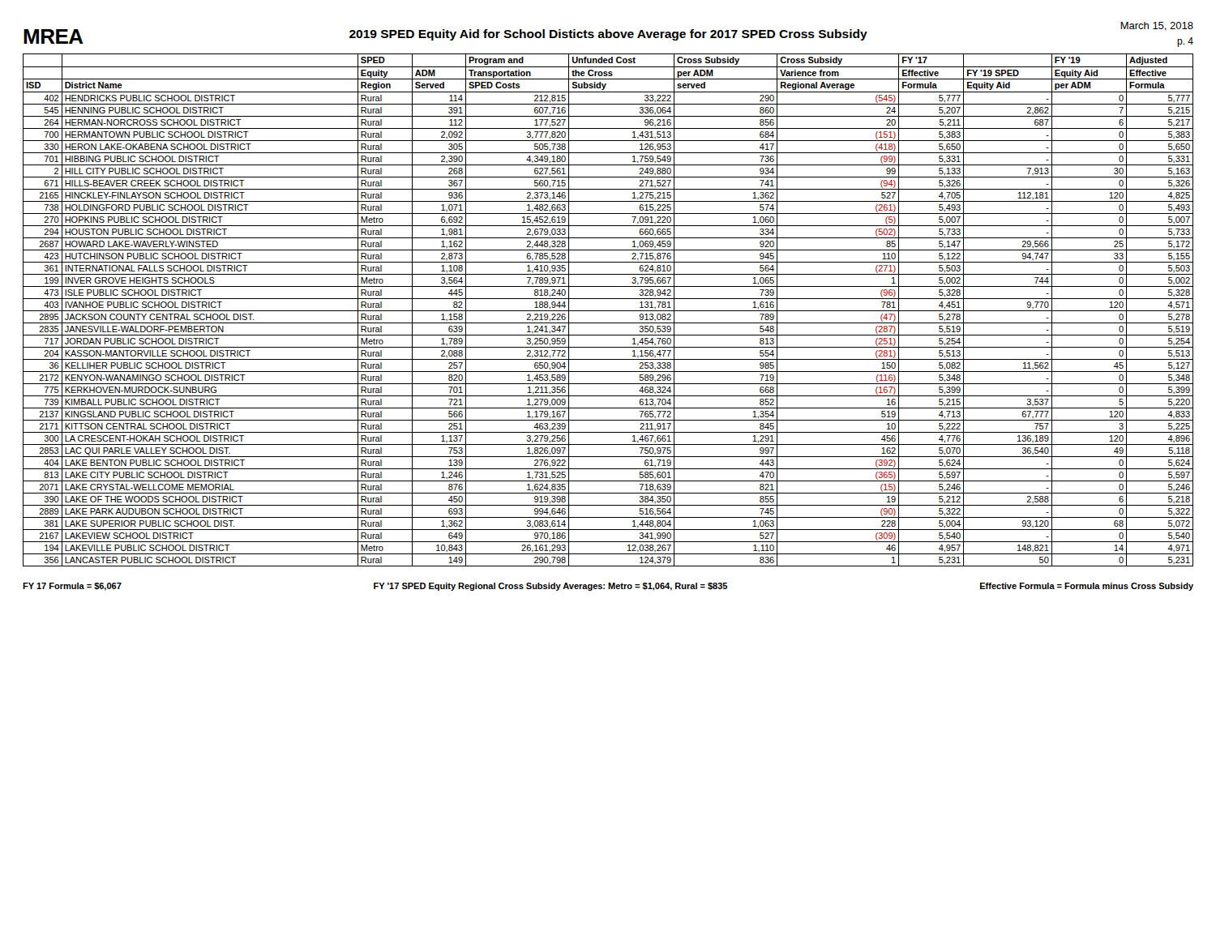MREA
2019 SPED Equity Aid for School Disticts above Average for 2017 SPED Cross Subsidy
March 15, 2018
p. 4
| | | SPED | | Program and | Unfunded Cost | Cross Subsidy | Cross Subsidy | FY '17 | | FY '19 | Adjusted |
| --- | --- | --- | --- | --- | --- | --- | --- | --- | --- | --- | --- |
| | | Equity | ADM | Transportation | the Cross | per ADM | Varience from | Effective | FY '19 SPED | Equity Aid | Effective |
| ISD | District Name | Region | Served | SPED Costs | Subsidy | served | Regional Average | Formula | Equity Aid | per ADM | Formula |
| 402 | HENDRICKS PUBLIC SCHOOL DISTRICT | Rural | 114 | 212,815 | 33,222 | 290 | (545) | 5,777 | - | 0 | 5,777 |
| 545 | HENNING PUBLIC SCHOOL DISTRICT | Rural | 391 | 607,716 | 336,064 | 860 | 24 | 5,207 | 2,862 | 7 | 5,215 |
| 264 | HERMAN-NORCROSS SCHOOL DISTRICT | Rural | 112 | 177,527 | 96,216 | 856 | 20 | 5,211 | 687 | 6 | 5,217 |
| 700 | HERMANTOWN PUBLIC SCHOOL DISTRICT | Rural | 2,092 | 3,777,820 | 1,431,513 | 684 | (151) | 5,383 | - | 0 | 5,383 |
| 330 | HERON LAKE-OKABENA SCHOOL DISTRICT | Rural | 305 | 505,738 | 126,953 | 417 | (418) | 5,650 | - | 0 | 5,650 |
| 701 | HIBBING PUBLIC SCHOOL DISTRICT | Rural | 2,390 | 4,349,180 | 1,759,549 | 736 | (99) | 5,331 | - | 0 | 5,331 |
| 2 | HILL CITY PUBLIC SCHOOL DISTRICT | Rural | 268 | 627,561 | 249,880 | 934 | 99 | 5,133 | 7,913 | 30 | 5,163 |
| 671 | HILLS-BEAVER CREEK SCHOOL DISTRICT | Rural | 367 | 560,715 | 271,527 | 741 | (94) | 5,326 | - | 0 | 5,326 |
| 2165 | HINCKLEY-FINLAYSON SCHOOL DISTRICT | Rural | 936 | 2,373,146 | 1,275,215 | 1,362 | 527 | 4,705 | 112,181 | 120 | 4,825 |
| 738 | HOLDINGFORD PUBLIC SCHOOL DISTRICT | Rural | 1,071 | 1,482,663 | 615,225 | 574 | (261) | 5,493 | - | 0 | 5,493 |
| 270 | HOPKINS PUBLIC SCHOOL DISTRICT | Metro | 6,692 | 15,452,619 | 7,091,220 | 1,060 | (5) | 5,007 | - | 0 | 5,007 |
| 294 | HOUSTON PUBLIC SCHOOL DISTRICT | Rural | 1,981 | 2,679,033 | 660,665 | 334 | (502) | 5,733 | - | 0 | 5,733 |
| 2687 | HOWARD LAKE-WAVERLY-WINSTED | Rural | 1,162 | 2,448,328 | 1,069,459 | 920 | 85 | 5,147 | 29,566 | 25 | 5,172 |
| 423 | HUTCHINSON PUBLIC SCHOOL DISTRICT | Rural | 2,873 | 6,785,528 | 2,715,876 | 945 | 110 | 5,122 | 94,747 | 33 | 5,155 |
| 361 | INTERNATIONAL FALLS SCHOOL DISTRICT | Rural | 1,108 | 1,410,935 | 624,810 | 564 | (271) | 5,503 | - | 0 | 5,503 |
| 199 | INVER GROVE HEIGHTS SCHOOLS | Metro | 3,564 | 7,789,971 | 3,795,667 | 1,065 | 1 | 5,002 | 744 | 0 | 5,002 |
| 473 | ISLE PUBLIC SCHOOL DISTRICT | Rural | 445 | 818,240 | 328,942 | 739 | (96) | 5,328 | - | 0 | 5,328 |
| 403 | IVANHOE PUBLIC SCHOOL DISTRICT | Rural | 82 | 188,944 | 131,781 | 1,616 | 781 | 4,451 | 9,770 | 120 | 4,571 |
| 2895 | JACKSON COUNTY CENTRAL SCHOOL DIST. | Rural | 1,158 | 2,219,226 | 913,082 | 789 | (47) | 5,278 | - | 0 | 5,278 |
| 2835 | JANESVILLE-WALDORF-PEMBERTON | Rural | 639 | 1,241,347 | 350,539 | 548 | (287) | 5,519 | - | 0 | 5,519 |
| 717 | JORDAN PUBLIC SCHOOL DISTRICT | Metro | 1,789 | 3,250,959 | 1,454,760 | 813 | (251) | 5,254 | - | 0 | 5,254 |
| 204 | KASSON-MANTORVILLE SCHOOL DISTRICT | Rural | 2,088 | 2,312,772 | 1,156,477 | 554 | (281) | 5,513 | - | 0 | 5,513 |
| 36 | KELLIHER PUBLIC SCHOOL DISTRICT | Rural | 257 | 650,904 | 253,338 | 985 | 150 | 5,082 | 11,562 | 45 | 5,127 |
| 2172 | KENYON-WANAMINGO SCHOOL DISTRICT | Rural | 820 | 1,453,589 | 589,296 | 719 | (116) | 5,348 | - | 0 | 5,348 |
| 775 | KERKHOVEN-MURDOCK-SUNBURG | Rural | 701 | 1,211,356 | 468,324 | 668 | (167) | 5,399 | - | 0 | 5,399 |
| 739 | KIMBALL PUBLIC SCHOOL DISTRICT | Rural | 721 | 1,279,009 | 613,704 | 852 | 16 | 5,215 | 3,537 | 5 | 5,220 |
| 2137 | KINGSLAND PUBLIC SCHOOL DISTRICT | Rural | 566 | 1,179,167 | 765,772 | 1,354 | 519 | 4,713 | 67,777 | 120 | 4,833 |
| 2171 | KITTSON CENTRAL SCHOOL DISTRICT | Rural | 251 | 463,239 | 211,917 | 845 | 10 | 5,222 | 757 | 3 | 5,225 |
| 300 | LA CRESCENT-HOKAH SCHOOL DISTRICT | Rural | 1,137 | 3,279,256 | 1,467,661 | 1,291 | 456 | 4,776 | 136,189 | 120 | 4,896 |
| 2853 | LAC QUI PARLE VALLEY SCHOOL DIST. | Rural | 753 | 1,826,097 | 750,975 | 997 | 162 | 5,070 | 36,540 | 49 | 5,118 |
| 404 | LAKE BENTON PUBLIC SCHOOL DISTRICT | Rural | 139 | 276,922 | 61,719 | 443 | (392) | 5,624 | - | 0 | 5,624 |
| 813 | LAKE CITY PUBLIC SCHOOL DISTRICT | Rural | 1,246 | 1,731,525 | 585,601 | 470 | (365) | 5,597 | - | 0 | 5,597 |
| 2071 | LAKE CRYSTAL-WELLCOME MEMORIAL | Rural | 876 | 1,624,835 | 718,639 | 821 | (15) | 5,246 | - | 0 | 5,246 |
| 390 | LAKE OF THE WOODS SCHOOL DISTRICT | Rural | 450 | 919,398 | 384,350 | 855 | 19 | 5,212 | 2,588 | 6 | 5,218 |
| 2889 | LAKE PARK AUDUBON SCHOOL DISTRICT | Rural | 693 | 994,646 | 516,564 | 745 | (90) | 5,322 | - | 0 | 5,322 |
| 381 | LAKE SUPERIOR PUBLIC SCHOOL DIST. | Rural | 1,362 | 3,083,614 | 1,448,804 | 1,063 | 228 | 5,004 | 93,120 | 68 | 5,072 |
| 2167 | LAKEVIEW SCHOOL DISTRICT | Rural | 649 | 970,186 | 341,990 | 527 | (309) | 5,540 | - | 0 | 5,540 |
| 194 | LAKEVILLE PUBLIC SCHOOL DISTRICT | Metro | 10,843 | 26,161,293 | 12,038,267 | 1,110 | 46 | 4,957 | 148,821 | 14 | 4,971 |
| 356 | LANCASTER PUBLIC SCHOOL DISTRICT | Rural | 149 | 290,798 | 124,379 | 836 | 1 | 5,231 | 50 | 0 | 5,231 |
FY 17 Formula = $6,067
FY '17 SPED Equity Regional Cross Subsidy Averages: Metro = $1,064, Rural = $835
Effective Formula = Formula minus Cross Subsidy